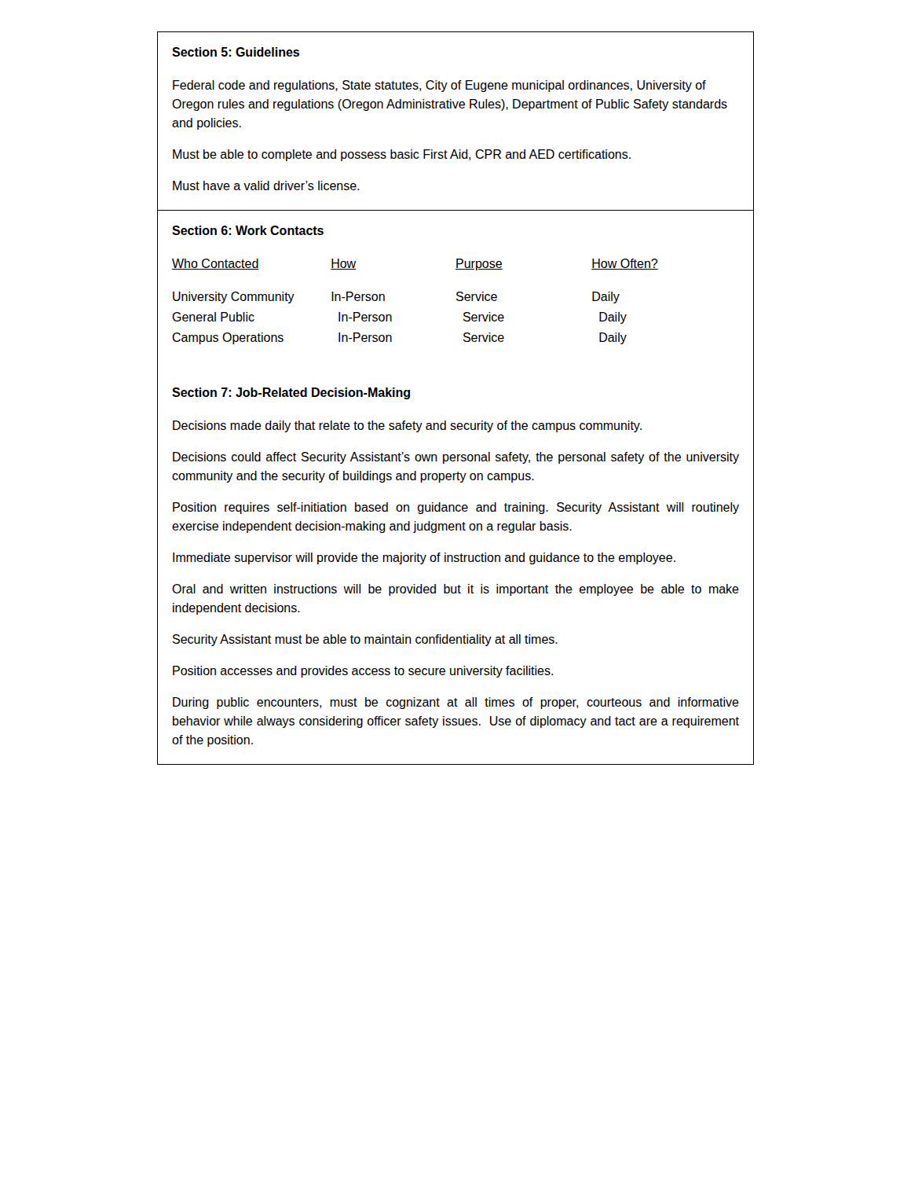Section 5: Guidelines
Federal code and regulations, State statutes, City of Eugene municipal ordinances, University of Oregon rules and regulations (Oregon Administrative Rules), Department of Public Safety standards and policies.
Must be able to complete and possess basic First Aid, CPR and AED certifications.
Must have a valid driver’s license.
Section 6: Work Contacts
| Who Contacted | How | Purpose | How Often? |
| --- | --- | --- | --- |
| University Community | In-Person | Service | Daily |
| General Public | In-Person | Service | Daily |
| Campus Operations | In-Person | Service | Daily |
Section 7: Job-Related Decision-Making
Decisions made daily that relate to the safety and security of the campus community.
Decisions could affect Security Assistant’s own personal safety, the personal safety of the university community and the security of buildings and property on campus.
Position requires self-initiation based on guidance and training. Security Assistant will routinely exercise independent decision-making and judgment on a regular basis.
Immediate supervisor will provide the majority of instruction and guidance to the employee.
Oral and written instructions will be provided but it is important the employee be able to make independent decisions.
Security Assistant must be able to maintain confidentiality at all times.
Position accesses and provides access to secure university facilities.
During public encounters, must be cognizant at all times of proper, courteous and informative behavior while always considering officer safety issues. Use of diplomacy and tact are a requirement of the position.